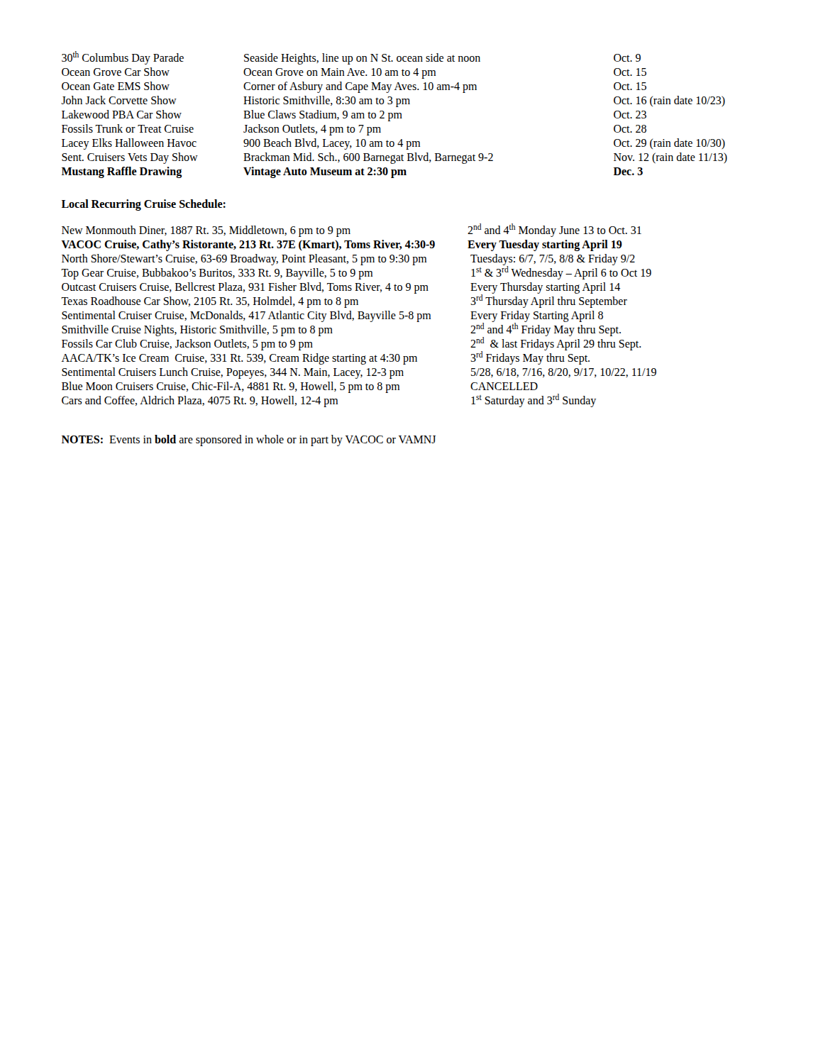| 30 th Columbus Day Parade | Seaside Heights, line up on N St. ocean side at noon | Oct. 9 |
| Ocean Grove Car Show | Ocean Grove on Main Ave. 10 am to 4 pm | Oct. 15 |
| Ocean Gate EMS Show | Corner of Asbury and Cape May Aves. 10 am-4 pm | Oct. 15 |
| John Jack Corvette Show | Historic Smithville, 8:30 am to 3 pm | Oct. 16 (rain date 10/23) |
| Lakewood PBA Car Show | Blue Claws Stadium, 9 am to 2 pm | Oct. 23 |
| Fossils Trunk or Treat Cruise | Jackson Outlets, 4 pm to 7 pm | Oct. 28 |
| Lacey Elks Halloween Havoc | 900 Beach Blvd, Lacey, 10 am to 4 pm | Oct. 29 (rain date 10/30) |
| Sent. Cruisers Vets Day Show | Brackman Mid. Sch., 600 Barnegat Blvd, Barnegat 9-2 | Nov. 12 (rain date 11/13) |
| Mustang Raffle Drawing | Vintage Auto Museum at 2:30 pm | Dec. 3 |
Local Recurring Cruise Schedule:
| New Monmouth Diner, 1887 Rt. 35, Middletown, 6 pm to 9 pm | 2 nd and 4 th Monday June 13 to Oct. 31 |
| VACOC Cruise, Cathy’s Ristorante, 213 Rt. 37E (Kmart), Toms River, 4:30-9 | Every Tuesday starting April 19 |
| North Shore/Stewart’s Cruise, 63-69 Broadway, Point Pleasant, 5 pm to 9:30 pm | Tuesdays: 6/7, 7/5, 8/8 & Friday 9/2 |
| Top Gear Cruise, Bubbakoo’s Buritos, 333 Rt. 9, Bayville, 5 to 9 pm | 1 st & 3 rd Wednesday – April 6 to Oct 19 |
| Outcast Cruisers Cruise, Bellcrest Plaza, 931 Fisher Blvd, Toms River, 4 to 9 pm | Every Thursday starting April 14 |
| Texas Roadhouse Car Show, 2105 Rt. 35, Holmdel, 4 pm to 8 pm | 3 rd Thursday April thru September |
| Sentimental Cruiser Cruise, McDonalds, 417 Atlantic City Blvd, Bayville 5-8 pm | Every Friday Starting April 8 |
| Smithville Cruise Nights, Historic Smithville, 5 pm to 8 pm | 2 nd and 4 th Friday May thru Sept. |
| Fossils Car Club Cruise, Jackson Outlets, 5 pm to 9 pm | 2 nd & last Fridays April 29 thru Sept. |
| AACA/TK’s Ice Cream Cruise, 331 Rt. 539, Cream Ridge starting at 4:30 pm | 3 rd Fridays May thru Sept. |
| Sentimental Cruisers Lunch Cruise, Popeyes, 344 N. Main, Lacey, 12-3 pm | 5/28, 6/18, 7/16, 8/20, 9/17, 10/22, 11/19 |
| Blue Moon Cruisers Cruise, Chic-Fil-A, 4881 Rt. 9, Howell, 5 pm to 8 pm | CANCELLED |
| Cars and Coffee, Aldrich Plaza, 4075 Rt. 9, Howell, 12-4 pm | 1 st Saturday and 3 rd Sunday |
NOTES: Events in bold are sponsored in whole or in part by VACOC or VAMNJ